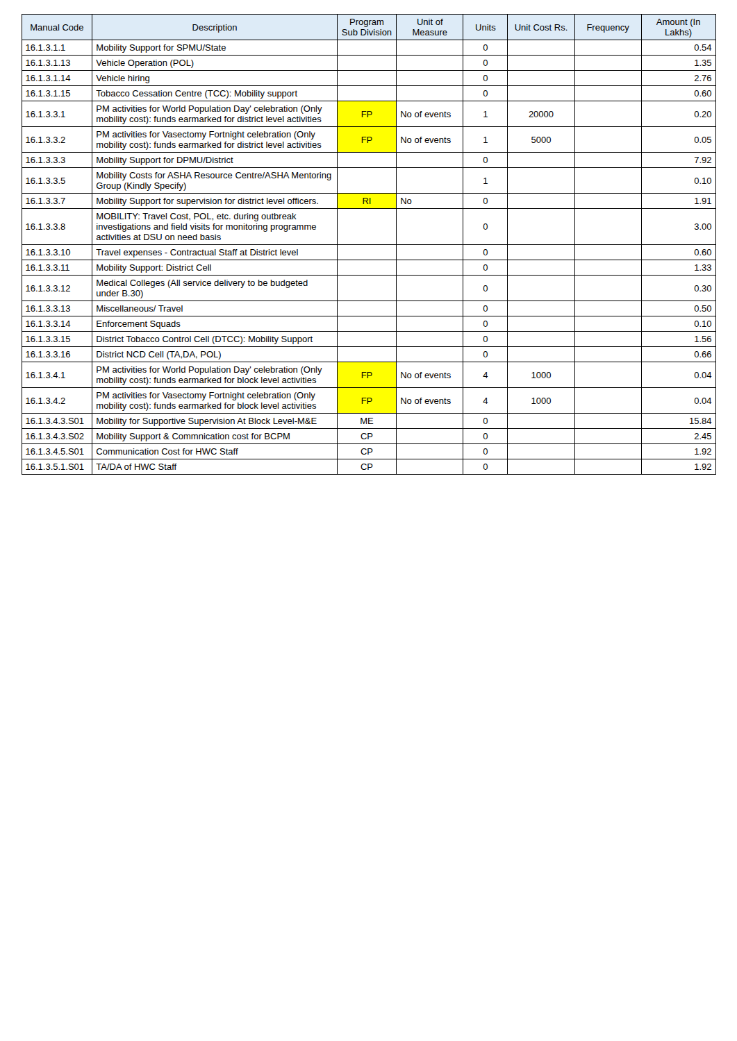| Manual Code | Description | Program Sub Division | Unit of Measure | Units | Unit Cost Rs. | Frequency | Amount (In Lakhs) |
| --- | --- | --- | --- | --- | --- | --- | --- |
| 16.1.3.1.1 | Mobility Support for SPMU/State | | | 0 | | | 0.54 |
| 16.1.3.1.13 | Vehicle Operation (POL) | | | 0 | | | 1.35 |
| 16.1.3.1.14 | Vehicle hiring | | | 0 | | | 2.76 |
| 16.1.3.1.15 | Tobacco Cessation Centre (TCC): Mobility support | | | 0 | | | 0.60 |
| 16.1.3.3.1 | PM activities for World Population Day' celebration (Only mobility cost): funds earmarked for district level activities | FP | No of events | 1 | 20000 | | 0.20 |
| 16.1.3.3.2 | PM activities for Vasectomy Fortnight celebration (Only mobility cost): funds earmarked for district level activities | FP | No of events | 1 | 5000 | | 0.05 |
| 16.1.3.3.3 | Mobility Support for DPMU/District | | | 0 | | | 7.92 |
| 16.1.3.3.5 | Mobility Costs for ASHA Resource Centre/ASHA Mentoring Group (Kindly Specify) | | | 1 | | | 0.10 |
| 16.1.3.3.7 | Mobility Support for supervision for district level officers. | RI | No | 0 | | | 1.91 |
| 16.1.3.3.8 | MOBILITY: Travel Cost, POL, etc. during outbreak investigations and field visits for monitoring programme activities at DSU on need basis | | | 0 | | | 3.00 |
| 16.1.3.3.10 | Travel expenses - Contractual Staff at District level | | | 0 | | | 0.60 |
| 16.1.3.3.11 | Mobility Support: District Cell | | | 0 | | | 1.33 |
| 16.1.3.3.12 | Medical Colleges (All service delivery to be budgeted under B.30) | | | 0 | | | 0.30 |
| 16.1.3.3.13 | Miscellaneous/ Travel | | | 0 | | | 0.50 |
| 16.1.3.3.14 | Enforcement Squads | | | 0 | | | 0.10 |
| 16.1.3.3.15 | District Tobacco Control Cell (DTCC): Mobility Support | | | 0 | | | 1.56 |
| 16.1.3.3.16 | District NCD Cell (TA,DA, POL) | | | 0 | | | 0.66 |
| 16.1.3.4.1 | PM activities for World Population Day' celebration (Only mobility cost): funds earmarked for block level activities | FP | No of events | 4 | 1000 | | 0.04 |
| 16.1.3.4.2 | PM activities for Vasectomy Fortnight celebration (Only mobility cost): funds earmarked for block level activities | FP | No of events | 4 | 1000 | | 0.04 |
| 16.1.3.4.3.S01 | Mobility for Supportive Supervision At Block Level-M&E | ME | | 0 | | | 15.84 |
| 16.1.3.4.3.S02 | Mobility Support & Commnication cost for BCPM | CP | | 0 | | | 2.45 |
| 16.1.3.4.5.S01 | Communication Cost for HWC Staff | CP | | 0 | | | 1.92 |
| 16.1.3.5.1.S01 | TA/DA of HWC Staff | CP | | 0 | | | 1.92 |